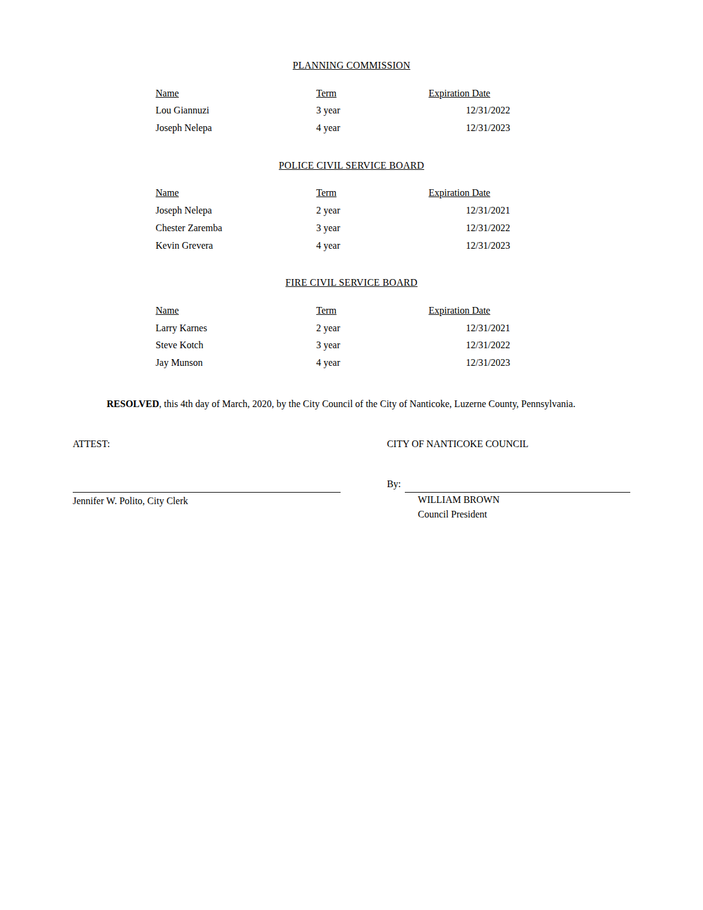PLANNING COMMISSION
| Name | Term | Expiration Date |
| --- | --- | --- |
| Lou Giannuzi | 3 year | 12/31/2022 |
| Joseph Nelepa | 4 year | 12/31/2023 |
POLICE CIVIL SERVICE BOARD
| Name | Term | Expiration Date |
| --- | --- | --- |
| Joseph Nelepa | 2 year | 12/31/2021 |
| Chester Zaremba | 3 year | 12/31/2022 |
| Kevin Grevera | 4 year | 12/31/2023 |
FIRE CIVIL SERVICE BOARD
| Name | Term | Expiration Date |
| --- | --- | --- |
| Larry Karnes | 2 year | 12/31/2021 |
| Steve Kotch | 3 year | 12/31/2022 |
| Jay Munson | 4 year | 12/31/2023 |
RESOLVED, this 4th day of March, 2020, by the City Council of the City of Nanticoke, Luzerne County, Pennsylvania.
ATTEST:
CITY OF NANTICOKE COUNCIL
Jennifer W. Polito, City Clerk
By:
WILLIAM BROWN
Council President